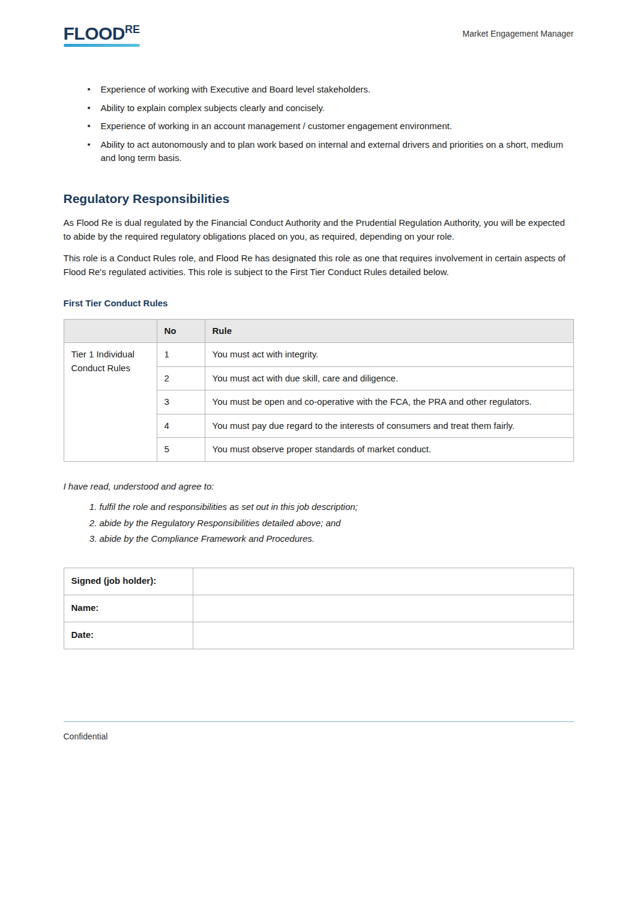FLOODRE
Market Engagement Manager
Experience of working with Executive and Board level stakeholders.
Ability to explain complex subjects clearly and concisely.
Experience of working in an account management / customer engagement environment.
Ability to act autonomously and to plan work based on internal and external drivers and priorities on a short, medium and long term basis.
Regulatory Responsibilities
As Flood Re is dual regulated by the Financial Conduct Authority and the Prudential Regulation Authority, you will be expected to abide by the required regulatory obligations placed on you, as required, depending on your role.
This role is a Conduct Rules role, and Flood Re has designated this role as one that requires involvement in certain aspects of Flood Re's regulated activities. This role is subject to the First Tier Conduct Rules detailed below.
First Tier Conduct Rules
| | No | Rule |
| --- | --- | --- |
| Tier 1 Individual Conduct Rules | 1 | You must act with integrity. |
| 2 | You must act with due skill, care and diligence. |
| 3 | You must be open and co-operative with the FCA, the PRA and other regulators. |
| 4 | You must pay due regard to the interests of consumers and treat them fairly. |
| 5 | You must observe proper standards of market conduct. |
I have read, understood and agree to:
fulfil the role and responsibilities as set out in this job description;
abide by the Regulatory Responsibilities detailed above; and
abide by the Compliance Framework and Procedures.
| Signed (job holder): | |
| Name: | |
| Date: | |
Confidential